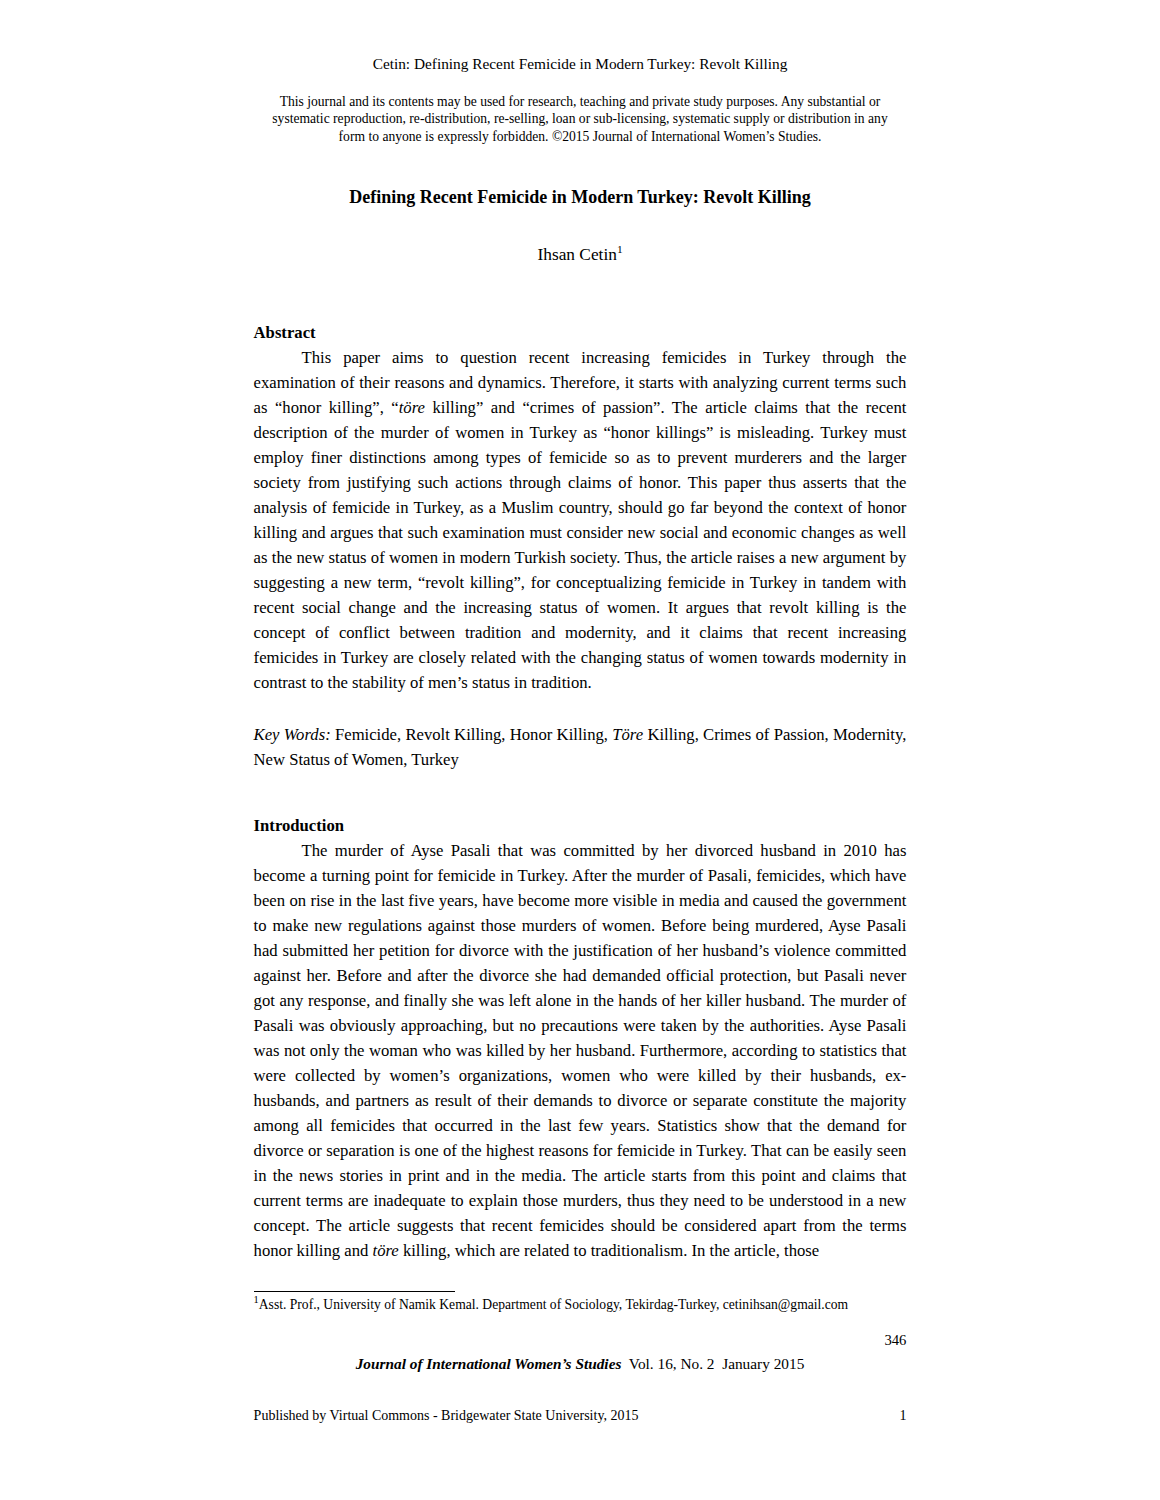Cetin: Defining Recent Femicide in Modern Turkey: Revolt Killing
This journal and its contents may be used for research, teaching and private study purposes. Any substantial or systematic reproduction, re-distribution, re-selling, loan or sub-licensing, systematic supply or distribution in any form to anyone is expressly forbidden. ©2015 Journal of International Women’s Studies.
Defining Recent Femicide in Modern Turkey: Revolt Killing
Ihsan Cetin1
Abstract
This paper aims to question recent increasing femicides in Turkey through the examination of their reasons and dynamics. Therefore, it starts with analyzing current terms such as “honor killing”, “töre killing” and “crimes of passion”. The article claims that the recent description of the murder of women in Turkey as “honor killings” is misleading. Turkey must employ finer distinctions among types of femicide so as to prevent murderers and the larger society from justifying such actions through claims of honor. This paper thus asserts that the analysis of femicide in Turkey, as a Muslim country, should go far beyond the context of honor killing and argues that such examination must consider new social and economic changes as well as the new status of women in modern Turkish society. Thus, the article raises a new argument by suggesting a new term, “revolt killing”, for conceptualizing femicide in Turkey in tandem with recent social change and the increasing status of women. It argues that revolt killing is the concept of conflict between tradition and modernity, and it claims that recent increasing femicides in Turkey are closely related with the changing status of women towards modernity in contrast to the stability of men’s status in tradition.
Key Words: Femicide, Revolt Killing, Honor Killing, Töre Killing, Crimes of Passion, Modernity, New Status of Women, Turkey
Introduction
The murder of Ayse Pasali that was committed by her divorced husband in 2010 has become a turning point for femicide in Turkey. After the murder of Pasali, femicides, which have been on rise in the last five years, have become more visible in media and caused the government to make new regulations against those murders of women. Before being murdered, Ayse Pasali had submitted her petition for divorce with the justification of her husband’s violence committed against her. Before and after the divorce she had demanded official protection, but Pasali never got any response, and finally she was left alone in the hands of her killer husband. The murder of Pasali was obviously approaching, but no precautions were taken by the authorities. Ayse Pasali was not only the woman who was killed by her husband. Furthermore, according to statistics that were collected by women’s organizations, women who were killed by their husbands, ex-husbands, and partners as result of their demands to divorce or separate constitute the majority among all femicides that occurred in the last few years. Statistics show that the demand for divorce or separation is one of the highest reasons for femicide in Turkey. That can be easily seen in the news stories in print and in the media. The article starts from this point and claims that current terms are inadequate to explain those murders, thus they need to be understood in a new concept. The article suggests that recent femicides should be considered apart from the terms honor killing and töre killing, which are related to traditionalism. In the article, those
1Asst. Prof., University of Namik Kemal. Department of Sociology, Tekirdag-Turkey, cetinihsan@gmail.com
346
Journal of International Women’s Studies Vol. 16, No. 2 January 2015
Published by Virtual Commons - Bridgewater State University, 2015
1